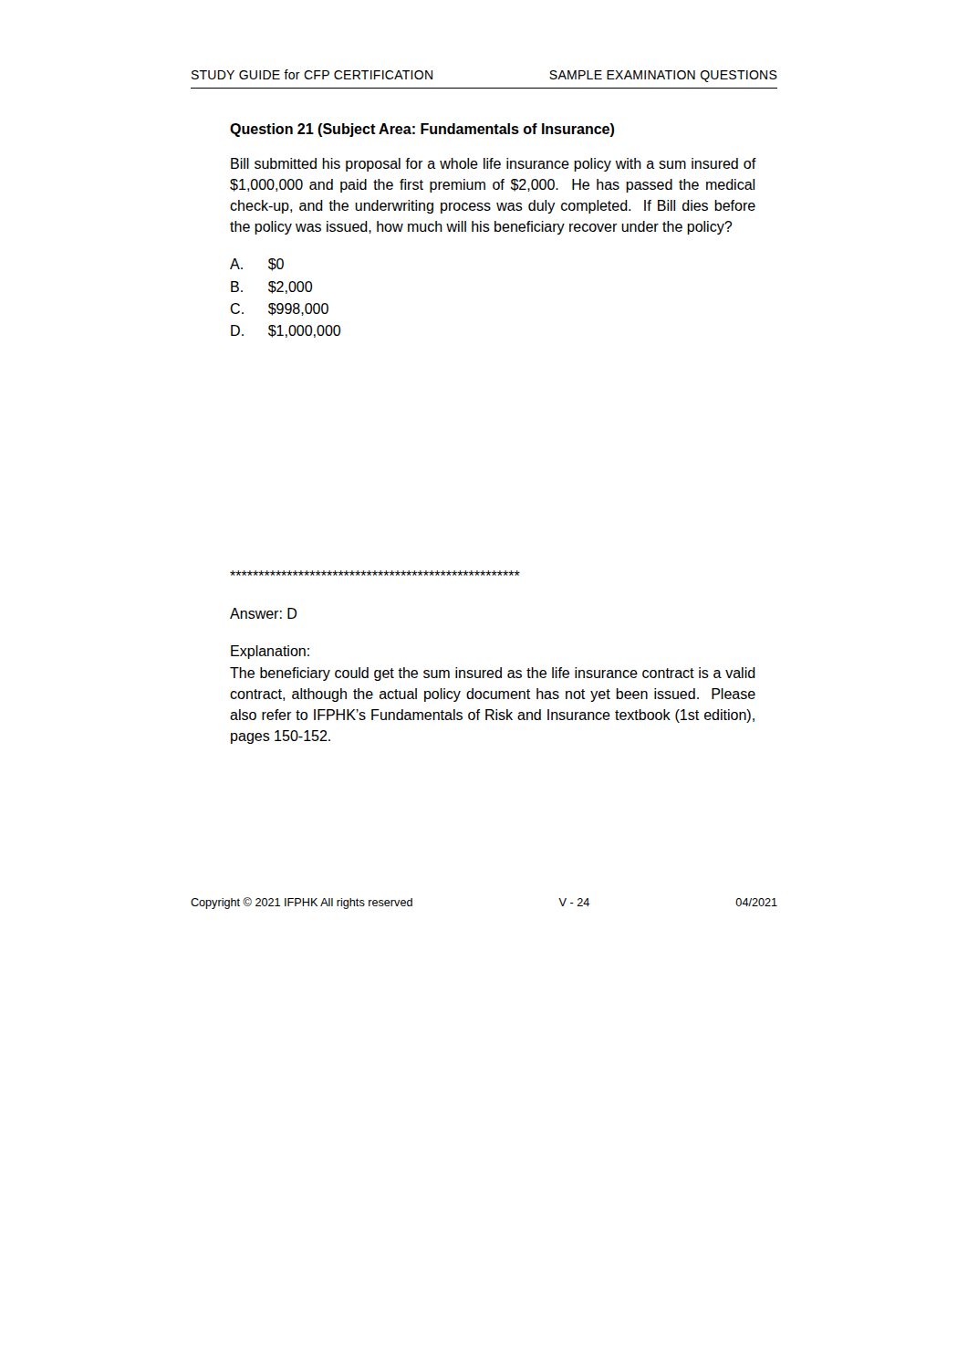STUDY GUIDE for CFP CERTIFICATION
SAMPLE EXAMINATION QUESTIONS
Question 21 (Subject Area: Fundamentals of Insurance)
Bill submitted his proposal for a whole life insurance policy with a sum insured of $1,000,000 and paid the first premium of $2,000. He has passed the medical check-up, and the underwriting process was duly completed. If Bill dies before the policy was issued, how much will his beneficiary recover under the policy?
| A. | $0 |
| B. | $2,000 |
| C. | $998,000 |
| D. | $1,000,000 |
***************************************************
Answer: D
Explanation:
The beneficiary could get the sum insured as the life insurance contract is a valid contract, although the actual policy document has not yet been issued. Please also refer to IFPHK’s Fundamentals of Risk and Insurance textbook (1st edition), pages 150-152.
Copyright © 2021 IFPHK All rights reserved
V - 24
04/2021